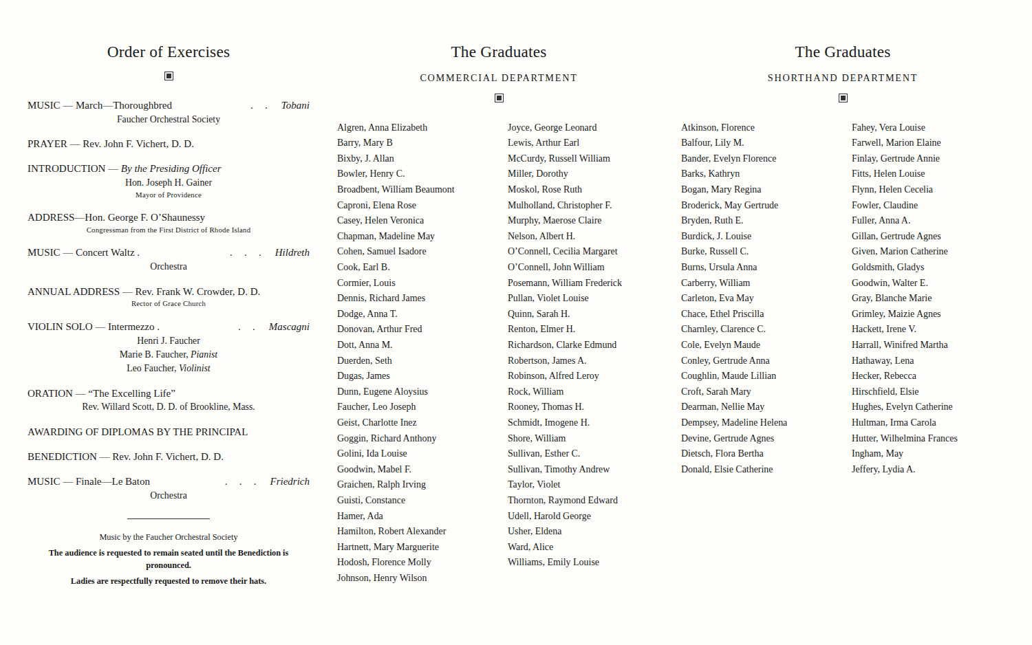Order of Exercises
MUSIC — March—Thoroughbred . . Tobani
Faucher Orchestral Society
PRAYER — Rev. John F. Vichert, D. D.
INTRODUCTION — By the Presiding Officer
Hon. Joseph H. Gainer Mayor of Providence
ADDRESS—Hon. George F. O’Shaunessy
Congressman from the First District of Rhode Island
MUSIC — Concert Waltz . . . . Hildreth
Orchestra
ANNUAL ADDRESS — Rev. Frank W. Crowder, D. D.
Rector of Grace Church
VIOLIN SOLO — Intermezzo . . . Mascagni
Henri J. Faucher Marie B. Faucher, Pianist Leo Faucher, Violinist
ORATION — “The Excelling Life”
Rev. Willard Scott, D. D. of Brookline, Mass.
AWARDING OF DIPLOMAS BY THE PRINCIPAL
BENEDICTION — Rev. John F. Vichert, D. D.
MUSIC — Finale—Le Baton . . . Friedrich
Orchestra
Music by the Faucher Orchestral Society
The audience is requested to remain seated until the Benediction is pronounced.
Ladies are respectfully requested to remove their hats.
The Graduates
Commercial Department
Algren, Anna Elizabeth
Barry, Mary B
Bixby, J. Allan
Bowler, Henry C.
Broadbent, William Beaumont
Caproni, Elena Rose
Casey, Helen Veronica
Chapman, Madeline May
Cohen, Samuel Isadore
Cook, Earl B.
Cormier, Louis
Dennis, Richard James
Dodge, Anna T.
Donovan, Arthur Fred
Dott, Anna M.
Duerden, Seth
Dugas, James
Dunn, Eugene Aloysius
Faucher, Leo Joseph
Geist, Charlotte Inez
Goggin, Richard Anthony
Golini, Ida Louise
Goodwin, Mabel F.
Graichen, Ralph Irving
Guisti, Constance
Hamer, Ada
Hamilton, Robert Alexander
Hartnett, Mary Marguerite
Hodosh, Florence Molly
Johnson, Henry Wilson
Joyce, George Leonard
Lewis, Arthur Earl
McCurdy, Russell William
Miller, Dorothy
Moskol, Rose Ruth
Mulholland, Christopher F.
Murphy, Maerose Claire
Nelson, Albert H.
O’Connell, Cecilia Margaret
O’Connell, John William
Posemann, William Frederick
Pullan, Violet Louise
Quinn, Sarah H.
Renton, Elmer H.
Richardson, Clarke Edmund
Robertson, James A.
Robinson, Alfred Leroy
Rock, William
Rooney, Thomas H.
Schmidt, Imogene H.
Shore, William
Sullivan, Esther C.
Sullivan, Timothy Andrew
Taylor, Violet
Thornton, Raymond Edward
Udell, Harold George
Usher, Eldena
Ward, Alice
Williams, Emily Louise
The Graduates
Shorthand Department
Atkinson, Florence
Balfour, Lily M.
Bander, Evelyn Florence
Barks, Kathryn
Bogan, Mary Regina
Broderick, May Gertrude
Bryden, Ruth E.
Burdick, J. Louise
Burke, Russell C.
Burns, Ursula Anna
Carberry, William
Carleton, Eva May
Chace, Ethel Priscilla
Charnley, Clarence C.
Cole, Evelyn Maude
Conley, Gertrude Anna
Coughlin, Maude Lillian
Croft, Sarah Mary
Dearman, Nellie May
Dempsey, Madeline Helena
Devine, Gertrude Agnes
Dietsch, Flora Bertha
Donald, Elsie Catherine
Fahey, Vera Louise
Farwell, Marion Elaine
Finlay, Gertrude Annie
Fitts, Helen Louise
Flynn, Helen Cecelia
Fowler, Claudine
Fuller, Anna A.
Gillan, Gertrude Agnes
Given, Marion Catherine
Goldsmith, Gladys
Goodwin, Walter E.
Gray, Blanche Marie
Grimley, Maizie Agnes
Hackett, Irene V.
Harrall, Winifred Martha
Hathaway, Lena
Hecker, Rebecca
Hirschfield, Elsie
Hughes, Evelyn Catherine
Hultman, Irma Carola
Hutter, Wilhelmina Frances
Ingham, May
Jeffery, Lydia A.